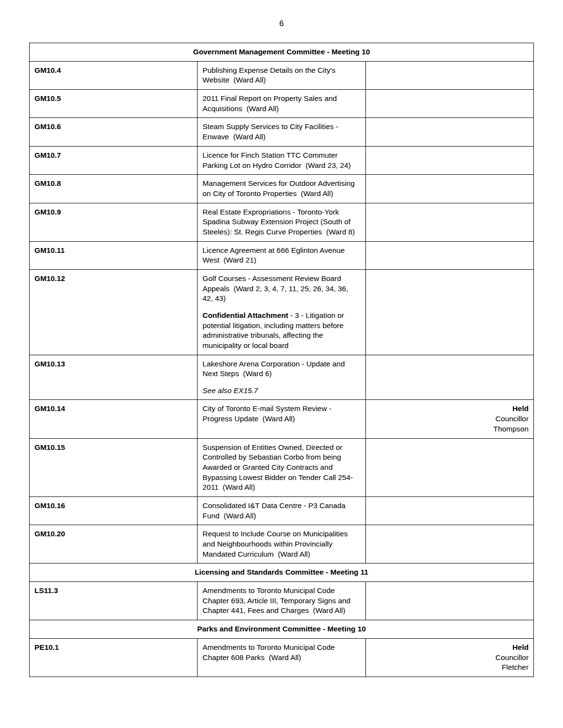6
| Government Management Committee - Meeting 10 |
| GM10.4 | Publishing Expense Details on the City's Website (Ward All) | |
| GM10.5 | 2011 Final Report on Property Sales and Acquisitions (Ward All) | |
| GM10.6 | Steam Supply Services to City Facilities - Enwave (Ward All) | |
| GM10.7 | Licence for Finch Station TTC Commuter Parking Lot on Hydro Corridor (Ward 23, 24) | |
| GM10.8 | Management Services for Outdoor Advertising on City of Toronto Properties (Ward All) | |
| GM10.9 | Real Estate Expropriations - Toronto-York Spadina Subway Extension Project (South of Steeles): St. Regis Curve Properties (Ward 8) | |
| GM10.11 | Licence Agreement at 666 Eglinton Avenue West (Ward 21) | |
| GM10.12 | Golf Courses - Assessment Review Board Appeals (Ward 2, 3, 4, 7, 11, 25, 26, 34, 36, 42, 43) Confidential Attachment - 3 - Litigation or potential litigation, including matters before administrative tribunals, affecting the municipality or local board | |
| GM10.13 | Lakeshore Arena Corporation - Update and Next Steps (Ward 6) See also EX15.7 | |
| GM10.14 | City of Toronto E-mail System Review - Progress Update (Ward All) | Held Councillor Thompson |
| GM10.15 | Suspension of Entities Owned, Directed or Controlled by Sebastian Corbo from being Awarded or Granted City Contracts and Bypassing Lowest Bidder on Tender Call 254-2011 (Ward All) | |
| GM10.16 | Consolidated I&T Data Centre - P3 Canada Fund (Ward All) | |
| GM10.20 | Request to Include Course on Municipalities and Neighbourhoods within Provincially Mandated Curriculum (Ward All) | |
| Licensing and Standards Committee - Meeting 11 |
| LS11.3 | Amendments to Toronto Municipal Code Chapter 693, Article III, Temporary Signs and Chapter 441, Fees and Charges (Ward All) | |
| Parks and Environment Committee - Meeting 10 |
| PE10.1 | Amendments to Toronto Municipal Code Chapter 608 Parks (Ward All) | Held Councillor Fletcher |